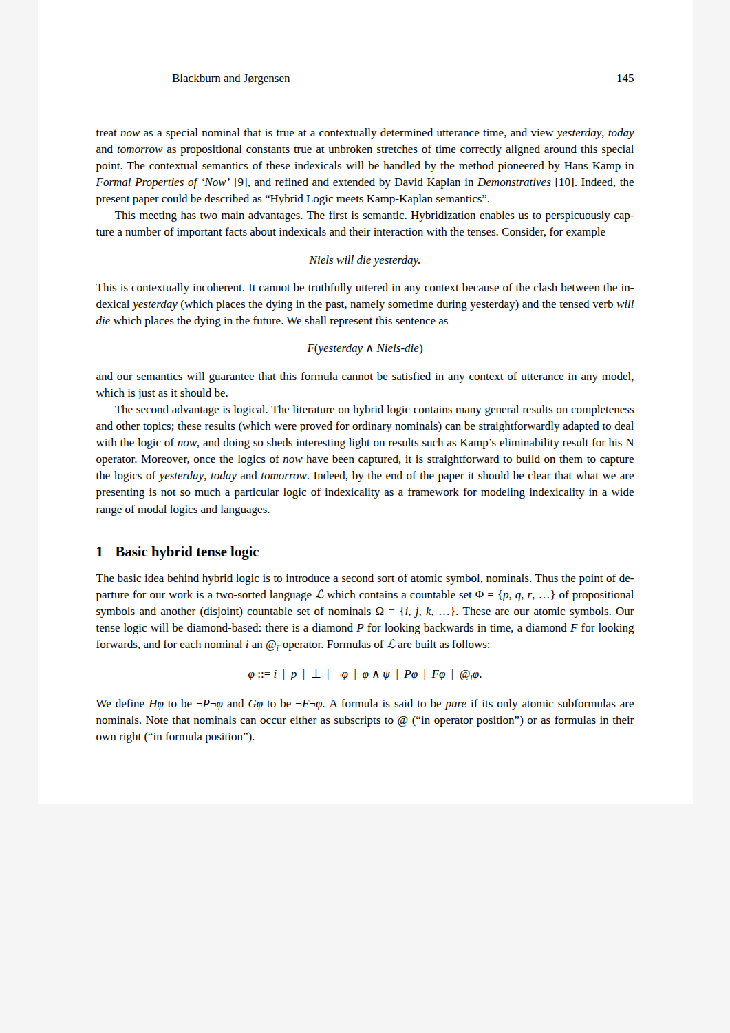Blackburn and Jørgensen 145
treat now as a special nominal that is true at a contextually determined utterance time, and view yesterday, today and tomorrow as propositional constants true at unbroken stretches of time correctly aligned around this special point. The contextual semantics of these indexicals will be handled by the method pioneered by Hans Kamp in Formal Properties of ‘Now’ [9], and refined and extended by David Kaplan in Demonstratives [10]. Indeed, the present paper could be described as “Hybrid Logic meets Kamp-Kaplan semantics”.
This meeting has two main advantages. The first is semantic. Hybridization enables us to perspicuously capture a number of important facts about indexicals and their interaction with the tenses. Consider, for example
Niels will die yesterday.
This is contextually incoherent. It cannot be truthfully uttered in any context because of the clash between the indexical yesterday (which places the dying in the past, namely sometime during yesterday) and the tensed verb will die which places the dying in the future. We shall represent this sentence as
F(yesterday ∧ Niels-die)
and our semantics will guarantee that this formula cannot be satisfied in any context of utterance in any model, which is just as it should be.
The second advantage is logical. The literature on hybrid logic contains many general results on completeness and other topics; these results (which were proved for ordinary nominals) can be straightforwardly adapted to deal with the logic of now, and doing so sheds interesting light on results such as Kamp’s eliminability result for his N operator. Moreover, once the logics of now have been captured, it is straightforward to build on them to capture the logics of yesterday, today and tomorrow. Indeed, by the end of the paper it should be clear that what we are presenting is not so much a particular logic of indexicality as a framework for modeling indexicality in a wide range of modal logics and languages.
1 Basic hybrid tense logic
The basic idea behind hybrid logic is to introduce a second sort of atomic symbol, nominals. Thus the point of departure for our work is a two-sorted language ℒ which contains a countable set Φ = {p, q, r, …} of propositional symbols and another (disjoint) countable set of nominals Ω = {i, j, k, …}. These are our atomic symbols. Our tense logic will be diamond-based: there is a diamond P for looking backwards in time, a diamond F for looking forwards, and for each nominal i an @i-operator. Formulas of ℒ are built as follows:
φ ::= i | p | ⊥ | ¬φ | φ ∧ ψ | Pφ | Fφ | @iφ.
We define Hφ to be ¬P¬φ and Gφ to be ¬F¬φ. A formula is said to be pure if its only atomic subformulas are nominals. Note that nominals can occur either as subscripts to @ (“in operator position”) or as formulas in their own right (“in formula position”).